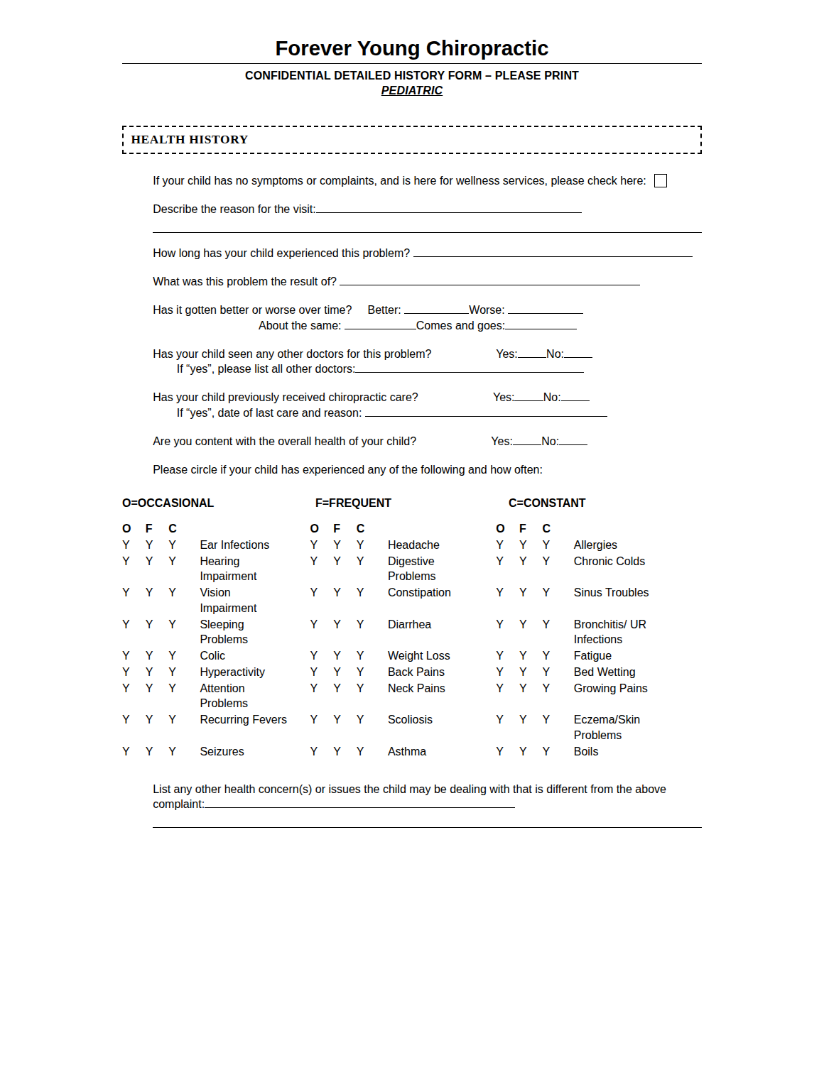Forever Young Chiropractic
CONFIDENTIAL DETAILED HISTORY FORM – PLEASE PRINT
PEDIATRIC
HEALTH HISTORY
If your child has no symptoms or complaints, and is here for wellness services, please check here:
Describe the reason for the visit:
How long has your child experienced this problem?
What was this problem the result of?
Has it gotten better or worse over time? Better: Worse:
About the same: Comes and goes:
Has your child seen any other doctors for this problem? Yes: No:
If “yes”, please list all other doctors:
Has your child previously received chiropractic care? Yes: No:
If “yes”, date of last care and reason:
Are you content with the overall health of your child? Yes: No:
Please circle if your child has experienced any of the following and how often:
O=OCCASIONAL F=FREQUENT C=CONSTANT
| O | F | C | | O | F | C | | O | F | C | |
| Y | Y | Y | Ear Infections | Y | Y | Y | Headache | Y | Y | Y | Allergies |
| Y | Y | Y | Hearing Impairment | Y | Y | Y | Digestive Problems | Y | Y | Y | Chronic Colds |
| Y | Y | Y | Vision Impairment | Y | Y | Y | Constipation | Y | Y | Y | Sinus Troubles |
| Y | Y | Y | Sleeping Problems | Y | Y | Y | Diarrhea | Y | Y | Y | Bronchitis/ UR Infections |
| Y | Y | Y | Colic | Y | Y | Y | Weight Loss | Y | Y | Y | Fatigue |
| Y | Y | Y | Hyperactivity | Y | Y | Y | Back Pains | Y | Y | Y | Bed Wetting |
| Y | Y | Y | Attention Problems | Y | Y | Y | Neck Pains | Y | Y | Y | Growing Pains |
| Y | Y | Y | Recurring Fevers | Y | Y | Y | Scoliosis | Y | Y | Y | Eczema/Skin Problems |
| Y | Y | Y | Seizures | Y | Y | Y | Asthma | Y | Y | Y | Boils |
List any other health concern(s) or issues the child may be dealing with that is different from the above
complaint: